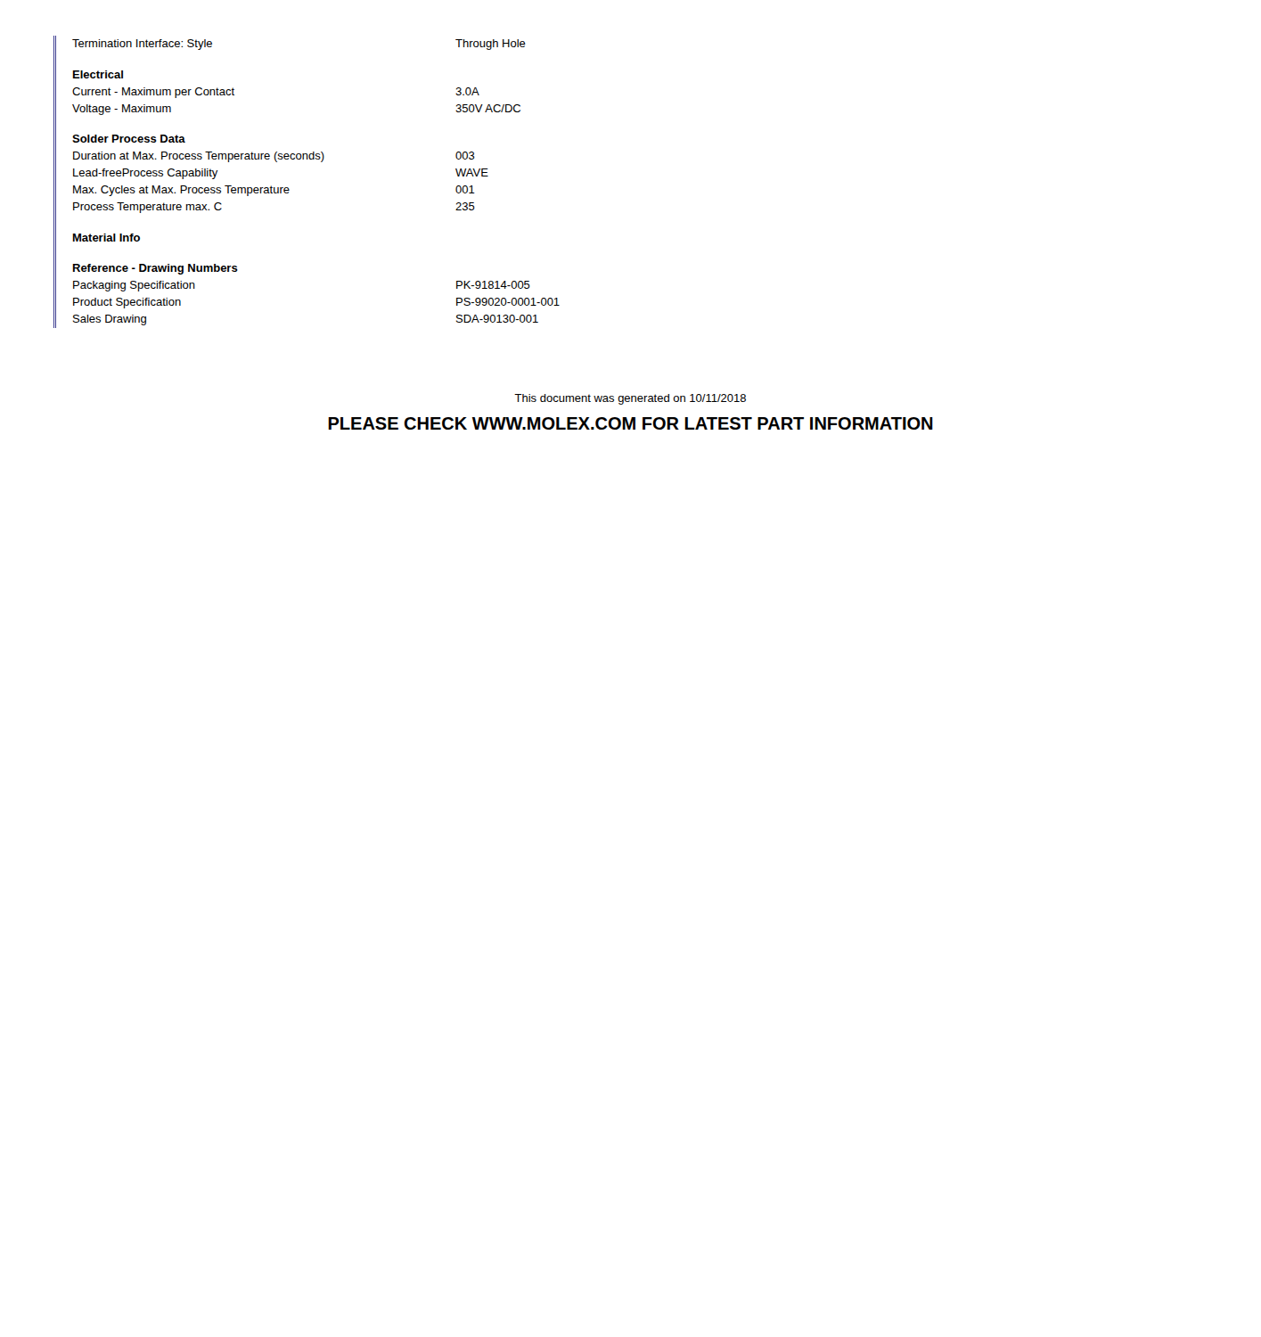Termination Interface: Style
Through Hole
Electrical
Current - Maximum per Contact
3.0A
Voltage - Maximum
350V AC/DC
Solder Process Data
Duration at Max. Process Temperature (seconds)
003
Lead-freeProcess Capability
WAVE
Max. Cycles at Max. Process Temperature
001
Process Temperature max. C
235
Material Info
Reference - Drawing Numbers
Packaging Specification
PK-91814-005
Product Specification
PS-99020-0001-001
Sales Drawing
SDA-90130-001
This document was generated on 10/11/2018
PLEASE CHECK WWW.MOLEX.COM FOR LATEST PART INFORMATION